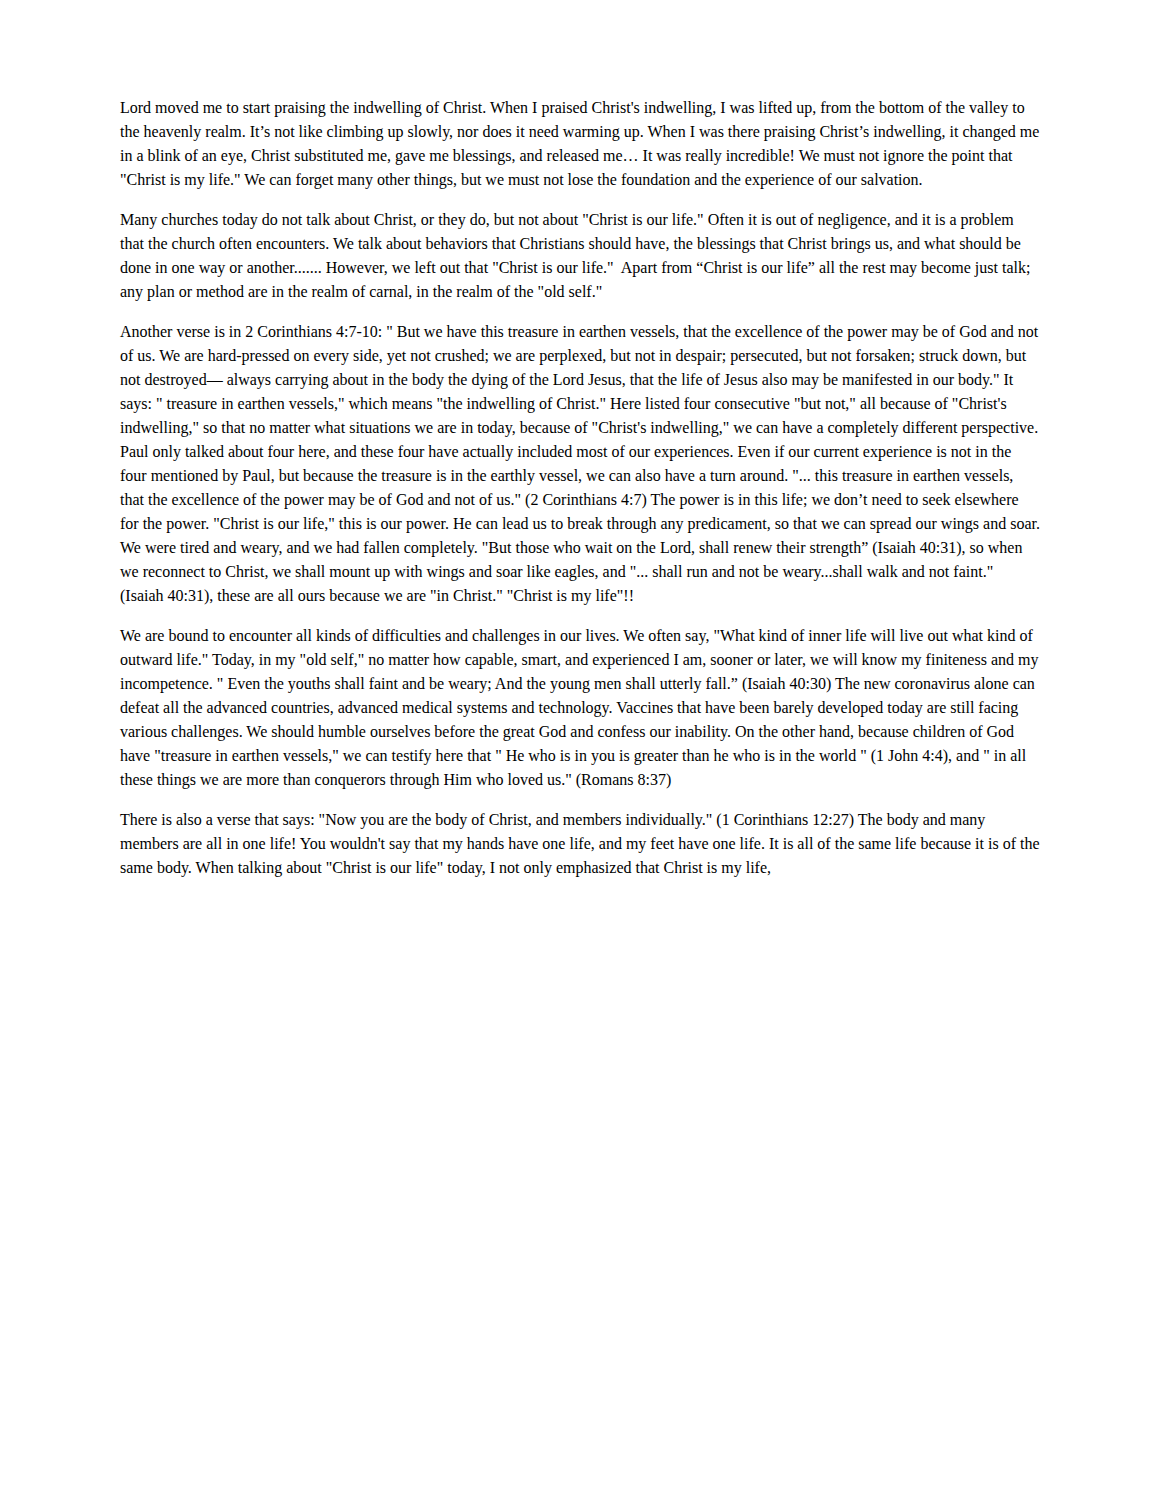Lord moved me to start praising the indwelling of Christ. When I praised Christ's indwelling, I was lifted up, from the bottom of the valley to the heavenly realm. It’s not like climbing up slowly, nor does it need warming up. When I was there praising Christ’s indwelling, it changed me in a blink of an eye, Christ substituted me, gave me blessings, and released me… It was really incredible! We must not ignore the point that "Christ is my life." We can forget many other things, but we must not lose the foundation and the experience of our salvation.
Many churches today do not talk about Christ, or they do, but not about "Christ is our life." Often it is out of negligence, and it is a problem that the church often encounters. We talk about behaviors that Christians should have, the blessings that Christ brings us, and what should be done in one way or another....... However, we left out that "Christ is our life." Apart from “Christ is our life” all the rest may become just talk; any plan or method are in the realm of carnal, in the realm of the "old self."
Another verse is in 2 Corinthians 4:7-10: " But we have this treasure in earthen vessels, that the excellence of the power may be of God and not of us. We are hard-pressed on every side, yet not crushed; we are perplexed, but not in despair; persecuted, but not forsaken; struck down, but not destroyed— always carrying about in the body the dying of the Lord Jesus, that the life of Jesus also may be manifested in our body." It says: " treasure in earthen vessels," which means "the indwelling of Christ." Here listed four consecutive "but not," all because of "Christ's indwelling," so that no matter what situations we are in today, because of "Christ's indwelling," we can have a completely different perspective. Paul only talked about four here, and these four have actually included most of our experiences. Even if our current experience is not in the four mentioned by Paul, but because the treasure is in the earthly vessel, we can also have a turn around. "... this treasure in earthen vessels, that the excellence of the power may be of God and not of us." (2 Corinthians 4:7) The power is in this life; we don’t need to seek elsewhere for the power. "Christ is our life," this is our power. He can lead us to break through any predicament, so that we can spread our wings and soar. We were tired and weary, and we had fallen completely. "But those who wait on the Lord, shall renew their strength” (Isaiah 40:31), so when we reconnect to Christ, we shall mount up with wings and soar like eagles, and "... shall run and not be weary...shall walk and not faint." (Isaiah 40:31), these are all ours because we are "in Christ." "Christ is my life"!!
We are bound to encounter all kinds of difficulties and challenges in our lives. We often say, "What kind of inner life will live out what kind of outward life." Today, in my "old self," no matter how capable, smart, and experienced I am, sooner or later, we will know my finiteness and my incompetence. " Even the youths shall faint and be weary; And the young men shall utterly fall.” (Isaiah 40:30) The new coronavirus alone can defeat all the advanced countries, advanced medical systems and technology. Vaccines that have been barely developed today are still facing various challenges. We should humble ourselves before the great God and confess our inability. On the other hand, because children of God have "treasure in earthen vessels," we can testify here that " He who is in you is greater than he who is in the world " (1 John 4:4), and " in all these things we are more than conquerors through Him who loved us." (Romans 8:37)
There is also a verse that says: "Now you are the body of Christ, and members individually." (1 Corinthians 12:27) The body and many members are all in one life! You wouldn't say that my hands have one life, and my feet have one life. It is all of the same life because it is of the same body. When talking about "Christ is our life" today, I not only emphasized that Christ is my life,